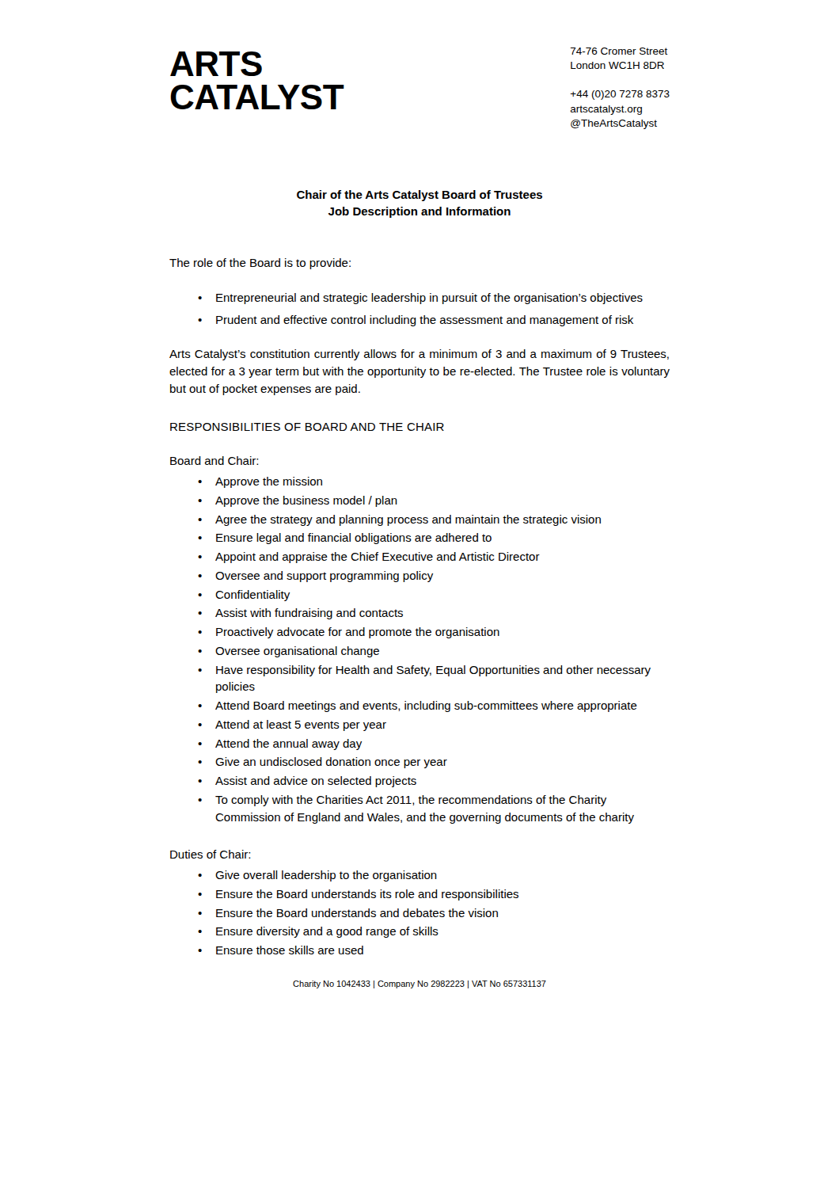Arts
Catalyst
74-76 Cromer Street
London WC1H 8DR
+44 (0)20 7278 8373
artscatalyst.org
@TheArtsCatalyst
Chair of the Arts Catalyst Board of Trustees
Job Description and Information
The role of the Board is to provide:
Entrepreneurial and strategic leadership in pursuit of the organisation’s objectives
Prudent and effective control including the assessment and management of risk
Arts Catalyst’s constitution currently allows for a minimum of 3 and a maximum of 9 Trustees, elected for a 3 year term but with the opportunity to be re-elected. The Trustee role is voluntary but out of pocket expenses are paid.
RESPONSIBILITIES OF BOARD AND THE CHAIR
Board and Chair:
Approve the mission
Approve the business model / plan
Agree the strategy and planning process and maintain the strategic vision
Ensure legal and financial obligations are adhered to
Appoint and appraise the Chief Executive and Artistic Director
Oversee and support programming policy
Confidentiality
Assist with fundraising and contacts
Proactively advocate for and promote the organisation
Oversee organisational change
Have responsibility for Health and Safety, Equal Opportunities and other necessary policies
Attend Board meetings and events, including sub-committees where appropriate
Attend at least 5 events per year
Attend the annual away day
Give an undisclosed donation once per year
Assist and advice on selected projects
To comply with the Charities Act 2011, the recommendations of the Charity Commission of England and Wales, and the governing documents of the charity
Duties of Chair:
Give overall leadership to the organisation
Ensure the Board understands its role and responsibilities
Ensure the Board understands and debates the vision
Ensure diversity and a good range of skills
Ensure those skills are used
Charity No 1042433 | Company No 2982223 | VAT No 657331137